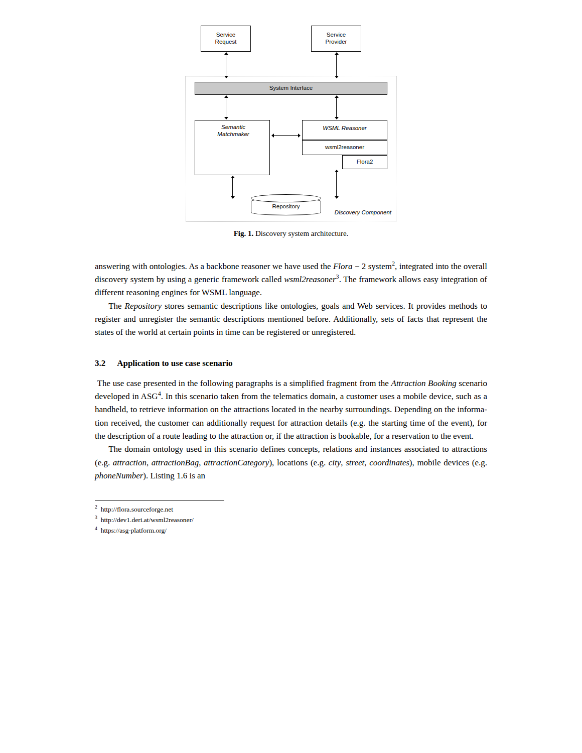Service
Request
Service
Provider
System Interface
Semantic
Matchmaker
WSML Reasoner
wsml2reasoner
Flora2
Repository
Discovery Component
Fig. 1. Discovery system architecture.
answering with ontologies. As a backbone reasoner we have used the Flora − 2 system2, integrated into the overall discovery system by using a generic framework called wsml2reasoner3. The framework allows easy integration of different reasoning engines for WSML language.
The Repository stores semantic descriptions like ontologies, goals and Web services. It provides methods to register and unregister the semantic descriptions mentioned before. Additionally, sets of facts that represent the states of the world at certain points in time can be registered or unregistered.
3.2 Application to use case scenario
The use case presented in the following paragraphs is a simplified fragment from the Attraction Booking scenario developed in ASG4. In this scenario taken from the telematics domain, a customer uses a mobile device, such as a handheld, to retrieve information on the attractions located in the nearby surroundings. Depending on the information received, the customer can additionally request for attraction details (e.g. the starting time of the event), for the description of a route leading to the attraction or, if the attraction is bookable, for a reservation to the event.
The domain ontology used in this scenario defines concepts, relations and instances associated to attractions (e.g. attraction, attractionBag, attractionCategory), locations (e.g. city, street, coordinates), mobile devices (e.g. phoneNumber). Listing 1.6 is an
2 http://flora.sourceforge.net
3 http://dev1.deri.at/wsml2reasoner/
4 https://asg-platform.org/